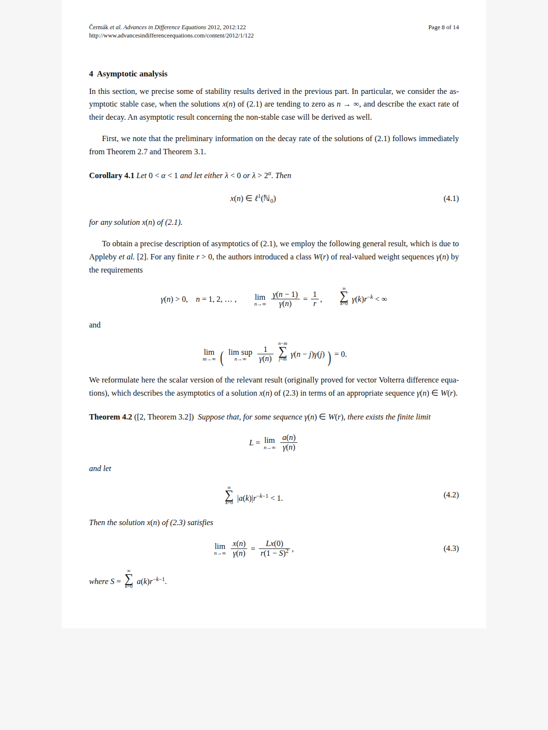Čermák et al. Advances in Difference Equations 2012, 2012:122 http://www.advancesindifferenceequations.com/content/2012/1/122
Page 8 of 14
4 Asymptotic analysis
In this section, we precise some of stability results derived in the previous part. In particular, we consider the asymptotic stable case, when the solutions x(n) of (2.1) are tending to zero as n → ∞, and describe the exact rate of their decay. An asymptotic result concerning the non-stable case will be derived as well.
First, we note that the preliminary information on the decay rate of the solutions of (2.1) follows immediately from Theorem 2.7 and Theorem 3.1.
Corollary 4.1 Let 0 < α < 1 and let either λ < 0 or λ > 2α. Then
x(n) ∈ ℓ1(ℕ0)
(4.1)
for any solution x(n) of (2.1).
To obtain a precise description of asymptotics of (2.1), we employ the following general result, which is due to Appleby et al. [2]. For any finite r > 0, the authors introduced a class W(r) of real-valued weight sequences γ(n) by the requirements
γ(n) > 0, n = 1, 2, … , lim n→∞ γ(n − 1) γ(n) = 1 r, ∞∑k=0 γ(k)r−k < ∞
and
lim m→∞ ( lim sup n→∞ 1 γ(n) n−m∑j=m γ(n − j)γ(j) ) = 0.
We reformulate here the scalar version of the relevant result (originally proved for vector Volterra difference equations), which describes the asymptotics of a solution x(n) of (2.3) in terms of an appropriate sequence γ(n) ∈ W(r).
Theorem 4.2 ([2, Theorem 3.2]) Suppose that, for some sequence γ(n) ∈ W(r), there exists the finite limit
L = lim n→∞ a(n) γ(n)
and let
∞∑k=0 |a(k)|r−k−1 < 1.
(4.2)
Then the solution x(n) of (2.3) satisfies
lim n→∞ x(n) γ(n) = Lx(0) r(1 − S)2,
(4.3)
where S = ∞∑k=0 a(k)r−k−1.